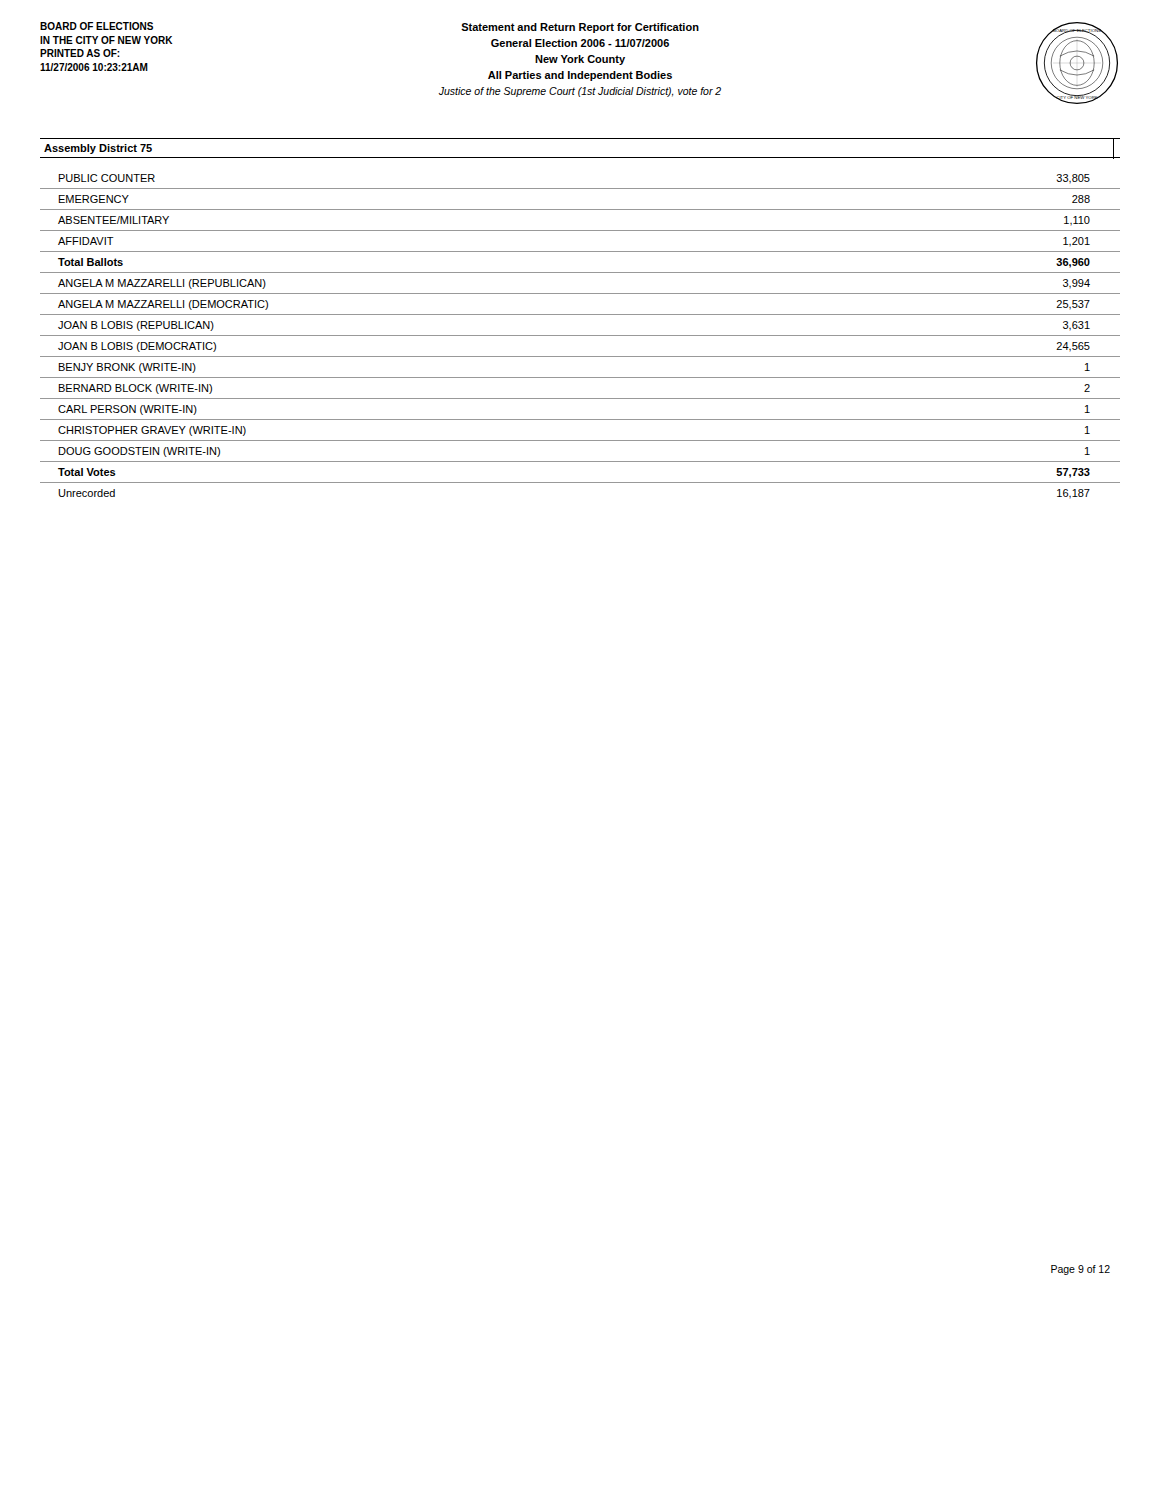BOARD OF ELECTIONS
IN THE CITY OF NEW YORK
PRINTED AS OF:
11/27/2006 10:23:21AM
Statement and Return Report for Certification
General Election 2006 - 11/07/2006
New York County
All Parties and Independent Bodies
Justice of the Supreme Court (1st Judicial District), vote for 2
BOARD OF ELECTIONS CITY OF NEW YORK
Assembly District 75
| PUBLIC COUNTER | 33,805 |
| EMERGENCY | 288 |
| ABSENTEE/MILITARY | 1,110 |
| AFFIDAVIT | 1,201 |
| Total Ballots | 36,960 |
| ANGELA M MAZZARELLI (REPUBLICAN) | 3,994 |
| ANGELA M MAZZARELLI (DEMOCRATIC) | 25,537 |
| JOAN B LOBIS (REPUBLICAN) | 3,631 |
| JOAN B LOBIS (DEMOCRATIC) | 24,565 |
| BENJY BRONK (WRITE-IN) | 1 |
| BERNARD BLOCK (WRITE-IN) | 2 |
| CARL PERSON (WRITE-IN) | 1 |
| CHRISTOPHER GRAVEY (WRITE-IN) | 1 |
| DOUG GOODSTEIN (WRITE-IN) | 1 |
| Total Votes | 57,733 |
| Unrecorded | 16,187 |
Page 9 of 12